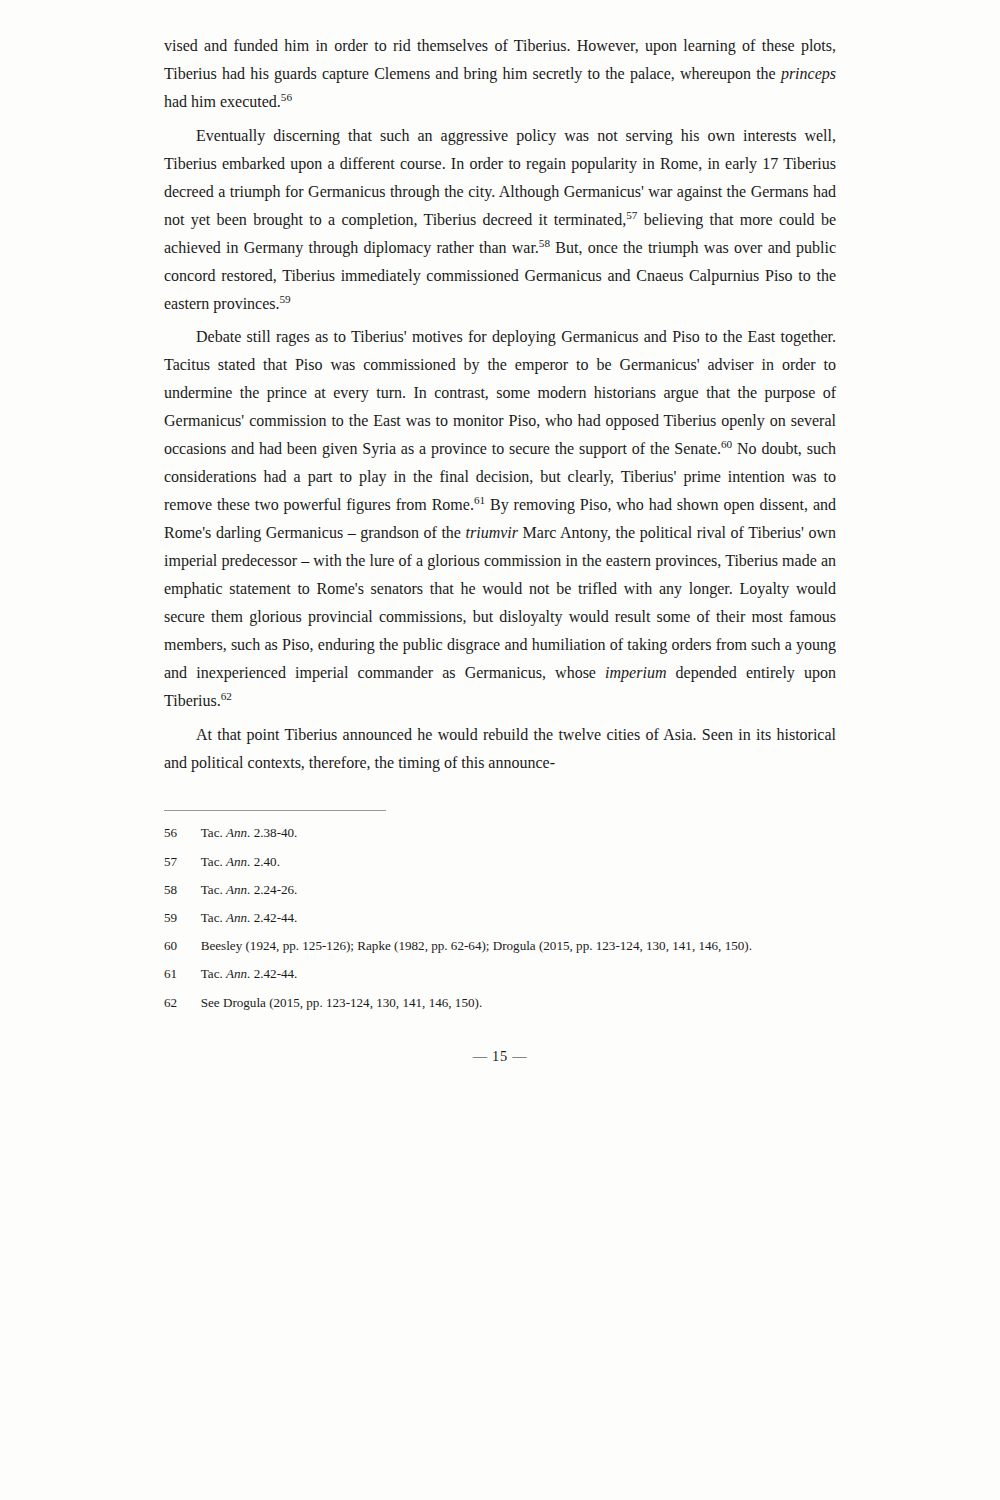vised and funded him in order to rid themselves of Tiberius. However, upon learning of these plots, Tiberius had his guards capture Clemens and bring him secretly to the palace, whereupon the princeps had him executed.56
Eventually discerning that such an aggressive policy was not serving his own interests well, Tiberius embarked upon a different course. In order to regain popularity in Rome, in early 17 Tiberius decreed a triumph for Germanicus through the city. Although Germanicus' war against the Germans had not yet been brought to a completion, Tiberius decreed it terminated,57 believing that more could be achieved in Germany through diplomacy rather than war.58 But, once the triumph was over and public concord restored, Tiberius immediately commissioned Germanicus and Cnaeus Calpurnius Piso to the eastern provinces.59
Debate still rages as to Tiberius' motives for deploying Germanicus and Piso to the East together. Tacitus stated that Piso was commissioned by the emperor to be Germanicus' adviser in order to undermine the prince at every turn. In contrast, some modern historians argue that the purpose of Germanicus' commission to the East was to monitor Piso, who had opposed Tiberius openly on several occasions and had been given Syria as a province to secure the support of the Senate.60 No doubt, such considerations had a part to play in the final decision, but clearly, Tiberius' prime intention was to remove these two powerful figures from Rome.61 By removing Piso, who had shown open dissent, and Rome's darling Germanicus – grandson of the triumvir Marc Antony, the political rival of Tiberius' own imperial predecessor – with the lure of a glorious commission in the eastern provinces, Tiberius made an emphatic statement to Rome's senators that he would not be trifled with any longer. Loyalty would secure them glorious provincial commissions, but disloyalty would result some of their most famous members, such as Piso, enduring the public disgrace and humiliation of taking orders from such a young and inexperienced imperial commander as Germanicus, whose imperium depended entirely upon Tiberius.62
At that point Tiberius announced he would rebuild the twelve cities of Asia. Seen in its historical and political contexts, therefore, the timing of this announce-
56 Tac. Ann. 2.38-40.
57 Tac. Ann. 2.40.
58 Tac. Ann. 2.24-26.
59 Tac. Ann. 2.42-44.
60 Beesley (1924, pp. 125-126); Rapke (1982, pp. 62-64); Drogula (2015, pp. 123-124, 130, 141, 146, 150).
61 Tac. Ann. 2.42-44.
62 See Drogula (2015, pp. 123-124, 130, 141, 146, 150).
— 15 —